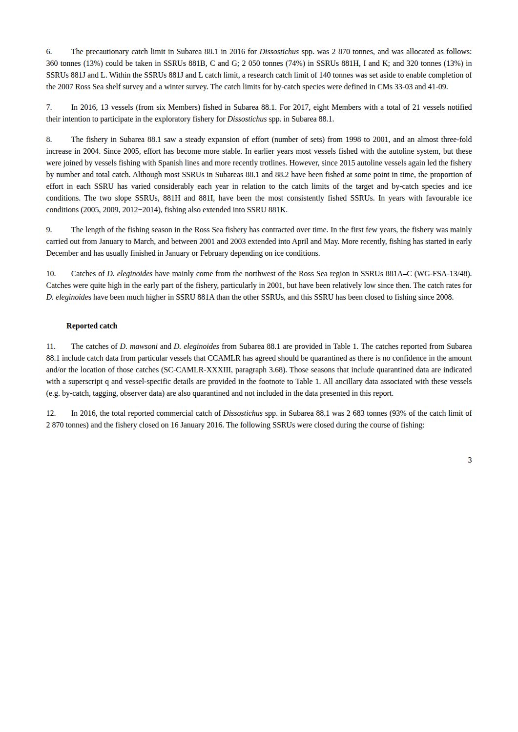6. The precautionary catch limit in Subarea 88.1 in 2016 for Dissostichus spp. was 2 870 tonnes, and was allocated as follows: 360 tonnes (13%) could be taken in SSRUs 881B, C and G; 2 050 tonnes (74%) in SSRUs 881H, I and K; and 320 tonnes (13%) in SSRUs 881J and L. Within the SSRUs 881J and L catch limit, a research catch limit of 140 tonnes was set aside to enable completion of the 2007 Ross Sea shelf survey and a winter survey. The catch limits for by-catch species were defined in CMs 33-03 and 41-09.
7. In 2016, 13 vessels (from six Members) fished in Subarea 88.1. For 2017, eight Members with a total of 21 vessels notified their intention to participate in the exploratory fishery for Dissostichus spp. in Subarea 88.1.
8. The fishery in Subarea 88.1 saw a steady expansion of effort (number of sets) from 1998 to 2001, and an almost three-fold increase in 2004. Since 2005, effort has become more stable. In earlier years most vessels fished with the autoline system, but these were joined by vessels fishing with Spanish lines and more recently trotlines. However, since 2015 autoline vessels again led the fishery by number and total catch. Although most SSRUs in Subareas 88.1 and 88.2 have been fished at some point in time, the proportion of effort in each SSRU has varied considerably each year in relation to the catch limits of the target and by-catch species and ice conditions. The two slope SSRUs, 881H and 881I, have been the most consistently fished SSRUs. In years with favourable ice conditions (2005, 2009, 2012−2014), fishing also extended into SSRU 881K.
9. The length of the fishing season in the Ross Sea fishery has contracted over time. In the first few years, the fishery was mainly carried out from January to March, and between 2001 and 2003 extended into April and May. More recently, fishing has started in early December and has usually finished in January or February depending on ice conditions.
10. Catches of D. eleginoides have mainly come from the northwest of the Ross Sea region in SSRUs 881A–C (WG-FSA-13/48). Catches were quite high in the early part of the fishery, particularly in 2001, but have been relatively low since then. The catch rates for D. eleginoides have been much higher in SSRU 881A than the other SSRUs, and this SSRU has been closed to fishing since 2008.
Reported catch
11. The catches of D. mawsoni and D. eleginoides from Subarea 88.1 are provided in Table 1. The catches reported from Subarea 88.1 include catch data from particular vessels that CCAMLR has agreed should be quarantined as there is no confidence in the amount and/or the location of those catches (SC-CAMLR-XXXIII, paragraph 3.68). Those seasons that include quarantined data are indicated with a superscript q and vessel-specific details are provided in the footnote to Table 1. All ancillary data associated with these vessels (e.g. by-catch, tagging, observer data) are also quarantined and not included in the data presented in this report.
12. In 2016, the total reported commercial catch of Dissostichus spp. in Subarea 88.1 was 2 683 tonnes (93% of the catch limit of 2 870 tonnes) and the fishery closed on 16 January 2016. The following SSRUs were closed during the course of fishing:
3